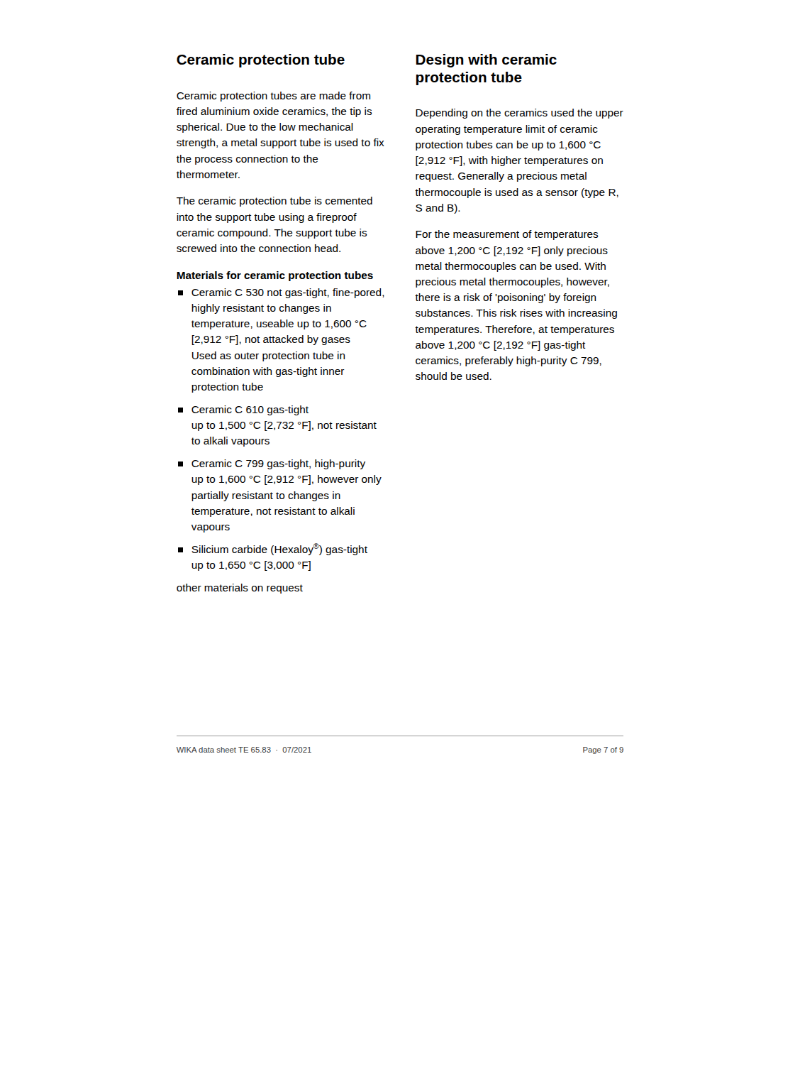Ceramic protection tube
Ceramic protection tubes are made from fired aluminium oxide ceramics, the tip is spherical. Due to the low mechanical strength, a metal support tube is used to fix the process connection to the thermometer.
The ceramic protection tube is cemented into the support tube using a fireproof ceramic compound. The support tube is screwed into the connection head.
Materials for ceramic protection tubes
Ceramic C 530 not gas-tight, fine-pored, highly resistant to changes in temperature, useable up to 1,600 °C [2,912 °F], not attacked by gases Used as outer protection tube in combination with gas-tight inner protection tube
Ceramic C 610 gas-tight up to 1,500 °C [2,732 °F], not resistant to alkali vapours
Ceramic C 799 gas-tight, high-purity up to 1,600 °C [2,912 °F], however only partially resistant to changes in temperature, not resistant to alkali vapours
Silicium carbide (Hexaloy®) gas-tight up to 1,650 °C [3,000 °F]
other materials on request
Design with ceramic protection tube
Depending on the ceramics used the upper operating temperature limit of ceramic protection tubes can be up to 1,600 °C [2,912 °F], with higher temperatures on request. Generally a precious metal thermocouple is used as a sensor (type R, S and B).
For the measurement of temperatures above 1,200 °C [2,192 °F] only precious metal thermocouples can be used. With precious metal thermocouples, however, there is a risk of 'poisoning' by foreign substances. This risk rises with increasing temperatures. Therefore, at temperatures above 1,200 °C [2,192 °F] gas-tight ceramics, preferably high-purity C 799, should be used.
WIKA data sheet TE 65.83 · 07/2021
Page 7 of 9